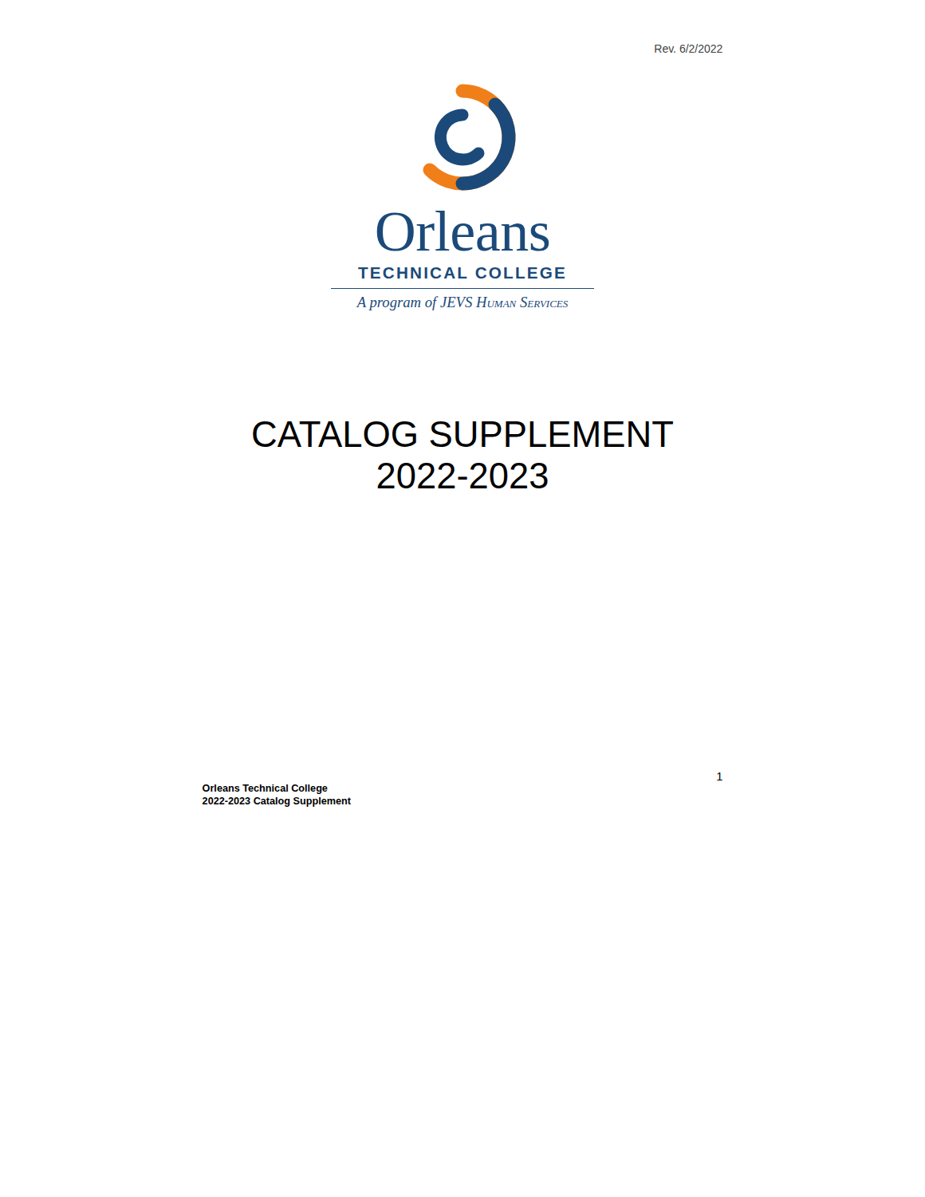Rev. 6/2/2022
Orleans
TECHNICAL COLLEGE
A program of JEVS Human Services
CATALOG SUPPLEMENT
2022-2023
Orleans Technical College
2022-2023 Catalog Supplement
1